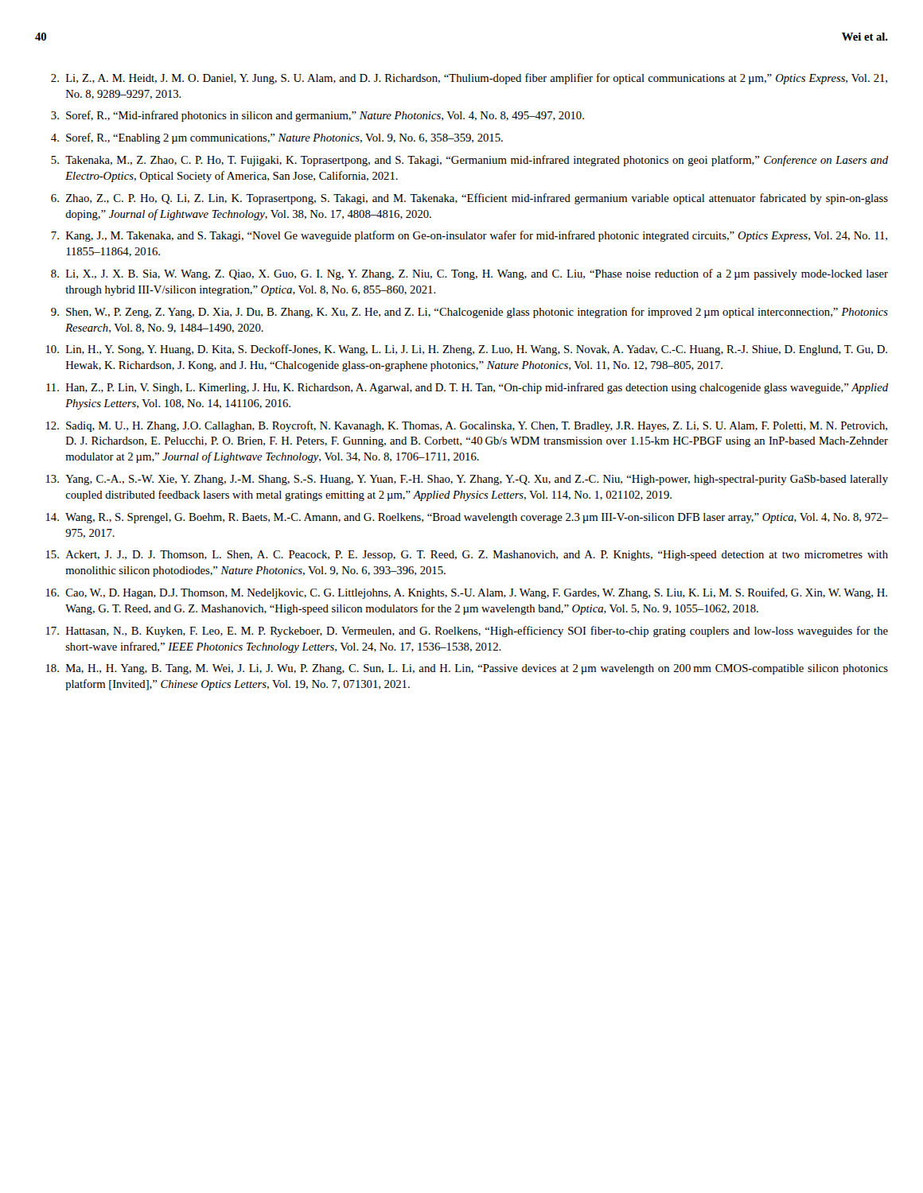40 Wei et al.
2. Li, Z., A. M. Heidt, J. M. O. Daniel, Y. Jung, S. U. Alam, and D. J. Richardson, “Thulium-doped fiber amplifier for optical communications at 2 µm,” Optics Express, Vol. 21, No. 8, 9289–9297, 2013.
3. Soref, R., “Mid-infrared photonics in silicon and germanium,” Nature Photonics, Vol. 4, No. 8, 495–497, 2010.
4. Soref, R., “Enabling 2 µm communications,” Nature Photonics, Vol. 9, No. 6, 358–359, 2015.
5. Takenaka, M., Z. Zhao, C. P. Ho, T. Fujigaki, K. Toprasertpong, and S. Takagi, “Germanium mid-infrared integrated photonics on geoi platform,” Conference on Lasers and Electro-Optics, Optical Society of America, San Jose, California, 2021.
6. Zhao, Z., C. P. Ho, Q. Li, Z. Lin, K. Toprasertpong, S. Takagi, and M. Takenaka, “Efficient mid-infrared germanium variable optical attenuator fabricated by spin-on-glass doping,” Journal of Lightwave Technology, Vol. 38, No. 17, 4808–4816, 2020.
7. Kang, J., M. Takenaka, and S. Takagi, “Novel Ge waveguide platform on Ge-on-insulator wafer for mid-infrared photonic integrated circuits,” Optics Express, Vol. 24, No. 11, 11855–11864, 2016.
8. Li, X., J. X. B. Sia, W. Wang, Z. Qiao, X. Guo, G. I. Ng, Y. Zhang, Z. Niu, C. Tong, H. Wang, and C. Liu, “Phase noise reduction of a 2 µm passively mode-locked laser through hybrid III-V/silicon integration,” Optica, Vol. 8, No. 6, 855–860, 2021.
9. Shen, W., P. Zeng, Z. Yang, D. Xia, J. Du, B. Zhang, K. Xu, Z. He, and Z. Li, “Chalcogenide glass photonic integration for improved 2 µm optical interconnection,” Photonics Research, Vol. 8, No. 9, 1484–1490, 2020.
10. Lin, H., Y. Song, Y. Huang, D. Kita, S. Deckoff-Jones, K. Wang, L. Li, J. Li, H. Zheng, Z. Luo, H. Wang, S. Novak, A. Yadav, C.-C. Huang, R.-J. Shiue, D. Englund, T. Gu, D. Hewak, K. Richardson, J. Kong, and J. Hu, “Chalcogenide glass-on-graphene photonics,” Nature Photonics, Vol. 11, No. 12, 798–805, 2017.
11. Han, Z., P. Lin, V. Singh, L. Kimerling, J. Hu, K. Richardson, A. Agarwal, and D. T. H. Tan, “On-chip mid-infrared gas detection using chalcogenide glass waveguide,” Applied Physics Letters, Vol. 108, No. 14, 141106, 2016.
12. Sadiq, M. U., H. Zhang, J.O. Callaghan, B. Roycroft, N. Kavanagh, K. Thomas, A. Gocalinska, Y. Chen, T. Bradley, J.R. Hayes, Z. Li, S. U. Alam, F. Poletti, M. N. Petrovich, D. J. Richardson, E. Pelucchi, P. O. Brien, F. H. Peters, F. Gunning, and B. Corbett, “40 Gb/s WDM transmission over 1.15-km HC-PBGF using an InP-based Mach-Zehnder modulator at 2 µm,” Journal of Lightwave Technology, Vol. 34, No. 8, 1706–1711, 2016.
13. Yang, C.-A., S.-W. Xie, Y. Zhang, J.-M. Shang, S.-S. Huang, Y. Yuan, F.-H. Shao, Y. Zhang, Y.-Q. Xu, and Z.-C. Niu, “High-power, high-spectral-purity GaSb-based laterally coupled distributed feedback lasers with metal gratings emitting at 2 µm,” Applied Physics Letters, Vol. 114, No. 1, 021102, 2019.
14. Wang, R., S. Sprengel, G. Boehm, R. Baets, M.-C. Amann, and G. Roelkens, “Broad wavelength coverage 2.3 µm III-V-on-silicon DFB laser array,” Optica, Vol. 4, No. 8, 972–975, 2017.
15. Ackert, J. J., D. J. Thomson, L. Shen, A. C. Peacock, P. E. Jessop, G. T. Reed, G. Z. Mashanovich, and A. P. Knights, “High-speed detection at two micrometres with monolithic silicon photodiodes,” Nature Photonics, Vol. 9, No. 6, 393–396, 2015.
16. Cao, W., D. Hagan, D.J. Thomson, M. Nedeljkovic, C. G. Littlejohns, A. Knights, S.-U. Alam, J. Wang, F. Gardes, W. Zhang, S. Liu, K. Li, M. S. Rouifed, G. Xin, W. Wang, H. Wang, G. T. Reed, and G. Z. Mashanovich, “High-speed silicon modulators for the 2 µm wavelength band,” Optica, Vol. 5, No. 9, 1055–1062, 2018.
17. Hattasan, N., B. Kuyken, F. Leo, E. M. P. Ryckeboer, D. Vermeulen, and G. Roelkens, “High-efficiency SOI fiber-to-chip grating couplers and low-loss waveguides for the short-wave infrared,” IEEE Photonics Technology Letters, Vol. 24, No. 17, 1536–1538, 2012.
18. Ma, H., H. Yang, B. Tang, M. Wei, J. Li, J. Wu, P. Zhang, C. Sun, L. Li, and H. Lin, “Passive devices at 2 µm wavelength on 200 mm CMOS-compatible silicon photonics platform [Invited],” Chinese Optics Letters, Vol. 19, No. 7, 071301, 2021.